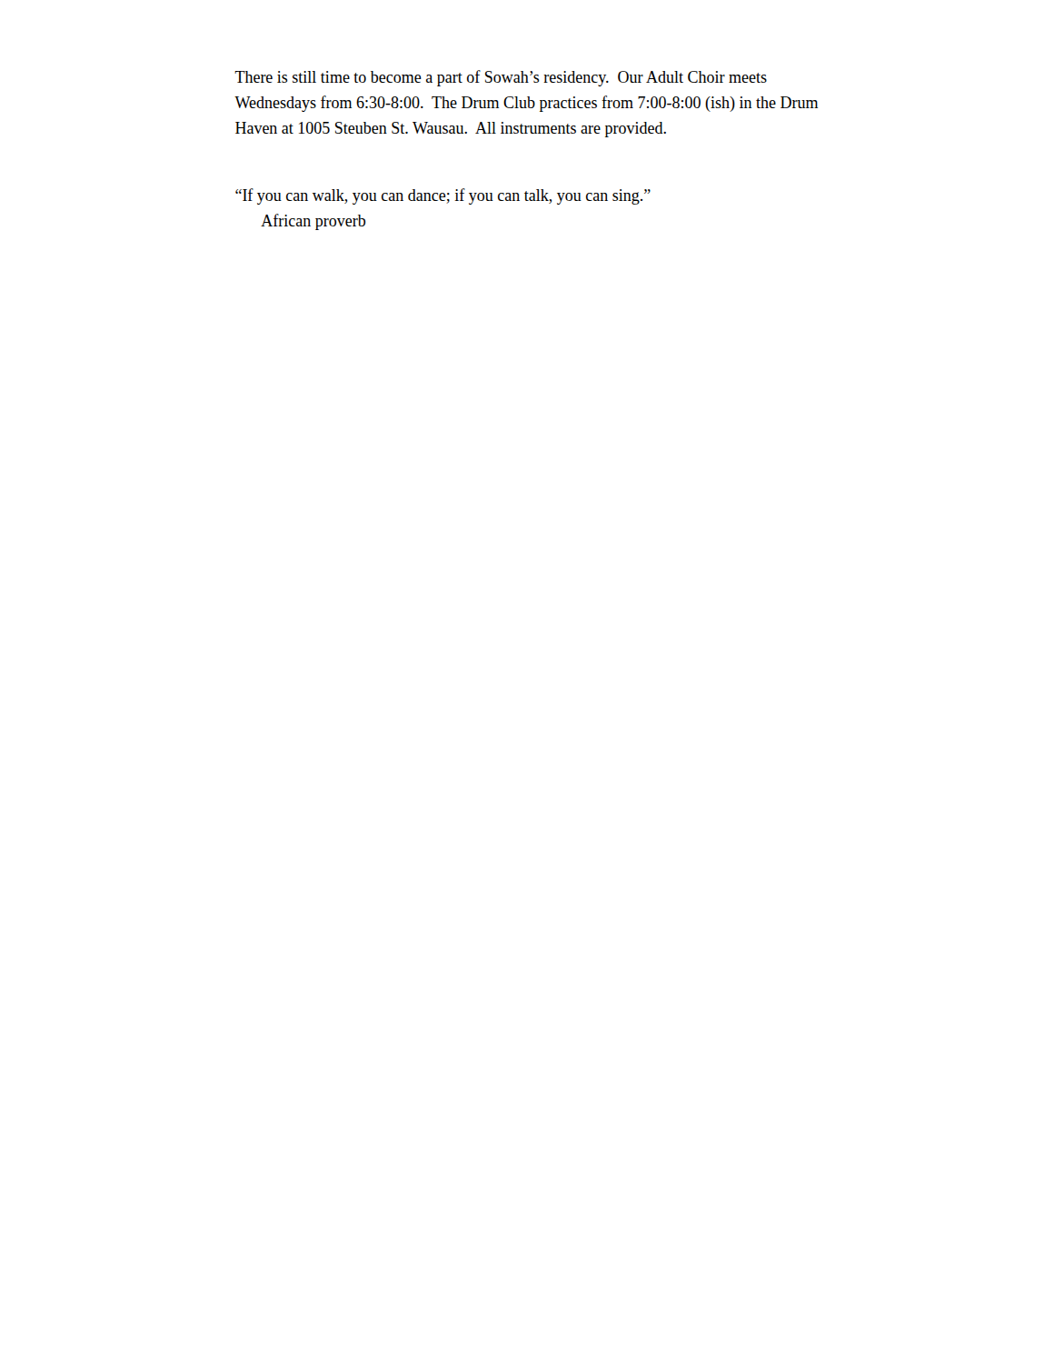There is still time to become a part of Sowah’s residency. Our Adult Choir meets Wednesdays from 6:30-8:00. The Drum Club practices from 7:00-8:00 (ish) in the Drum Haven at 1005 Steuben St. Wausau. All instruments are provided.
“If you can walk, you can dance; if you can talk, you can sing.”
African proverb